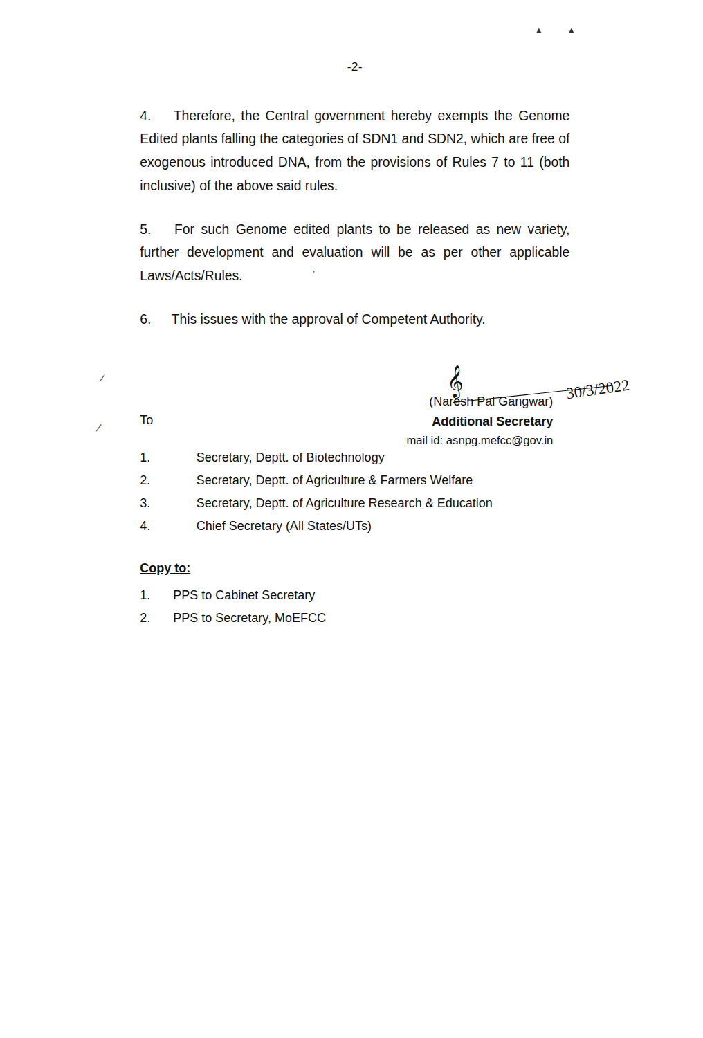▴ ▴
-2-
4. Therefore, the Central government hereby exempts the Genome Edited plants falling the categories of SDN1 and SDN2, which are free of exogenous introduced DNA, from the provisions of Rules 7 to 11 (both inclusive) of the above said rules.
5. For such Genome edited plants to be released as new variety, further development and evaluation will be as per other applicable Laws/Acts/Rules.
6. This issues with the approval of Competent Authority.
’
𝄞
(Naresh Pal Gangwar) 30/3/2022
Additional Secretary
mail id: asnpg.mefcc@gov.in
To
1. Secretary, Deptt. of Biotechnology
2. Secretary, Deptt. of Agriculture & Farmers Welfare
3. Secretary, Deptt. of Agriculture Research & Education
4. Chief Secretary (All States/UTs)
Copy to:
1. PPS to Cabinet Secretary
2. PPS to Secretary, MoEFCC
/
/